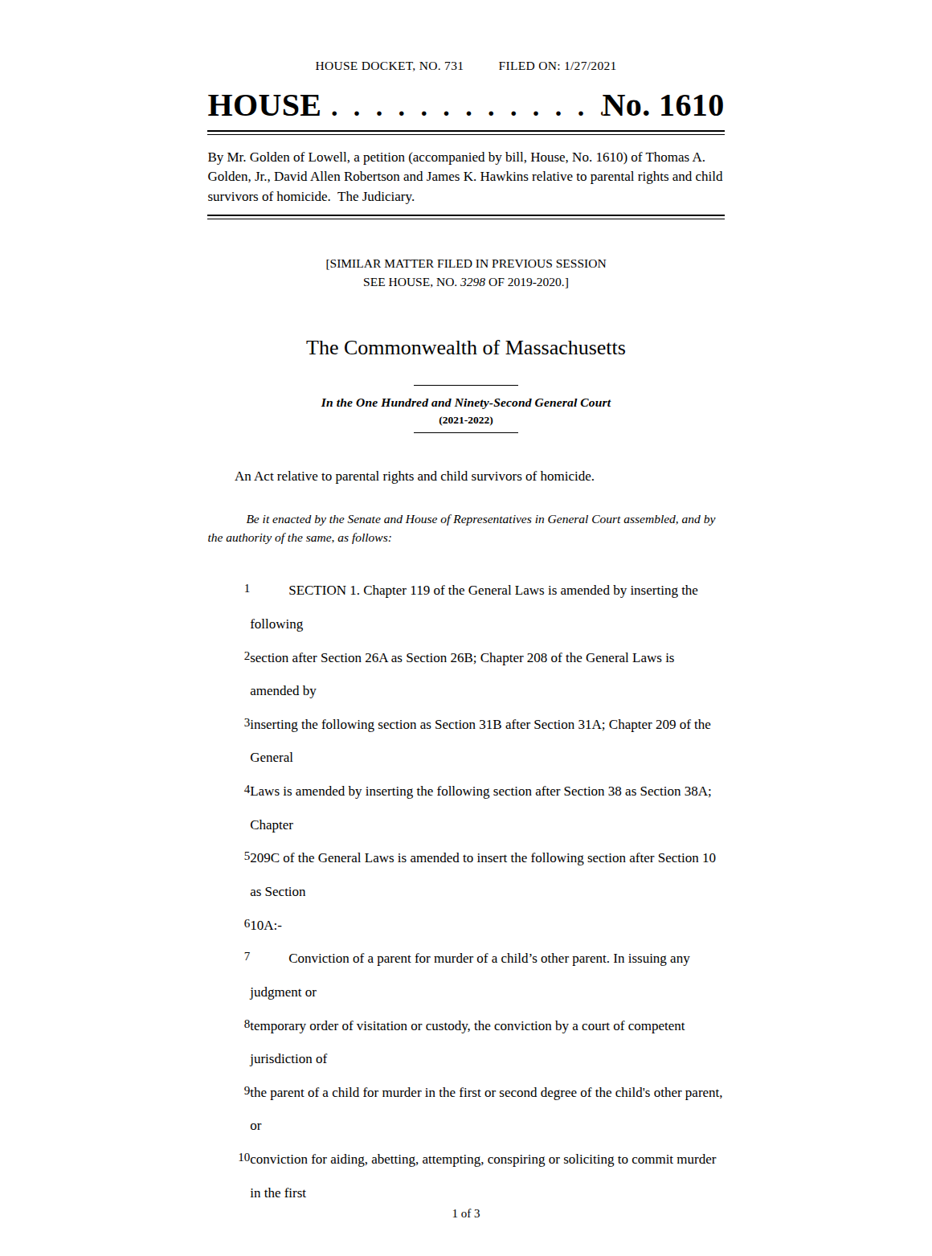HOUSE DOCKET, NO. 731 FILED ON: 1/27/2021
HOUSE . . . . . . . . . . . . . . . No. 1610
By Mr. Golden of Lowell, a petition (accompanied by bill, House, No. 1610) of Thomas A. Golden, Jr., David Allen Robertson and James K. Hawkins relative to parental rights and child survivors of homicide. The Judiciary.
[SIMILAR MATTER FILED IN PREVIOUS SESSION
SEE HOUSE, NO. 3298 OF 2019-2020.]
The Commonwealth of Massachusetts
In the One Hundred and Ninety-Second General Court
(2021-2022)
An Act relative to parental rights and child survivors of homicide.
Be it enacted by the Senate and House of Representatives in General Court assembled, and by the authority of the same, as follows:
| 1 | SECTION 1. Chapter 119 of the General Laws is amended by inserting the following |
| 2 | section after Section 26A as Section 26B; Chapter 208 of the General Laws is amended by |
| 3 | inserting the following section as Section 31B after Section 31A; Chapter 209 of the General |
| 4 | Laws is amended by inserting the following section after Section 38 as Section 38A; Chapter |
| 5 | 209C of the General Laws is amended to insert the following section after Section 10 as Section |
| 6 | 10A:- |
| 7 | Conviction of a parent for murder of a child’s other parent. In issuing any judgment or |
| 8 | temporary order of visitation or custody, the conviction by a court of competent jurisdiction of |
| 9 | the parent of a child for murder in the first or second degree of the child's other parent, or |
| 10 | conviction for aiding, abetting, attempting, conspiring or soliciting to commit murder in the first |
1 of 3